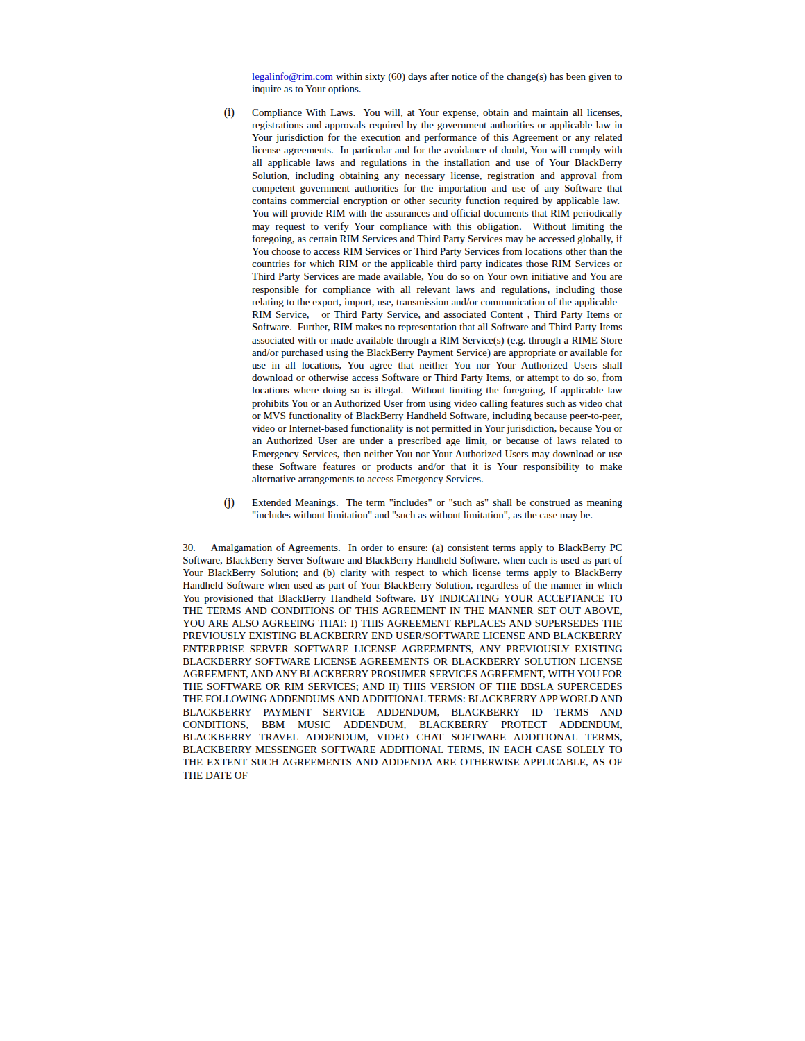legalinfo@rim.com within sixty (60) days after notice of the change(s) has been given to inquire as to Your options.
(i)
Compliance With Laws. You will, at Your expense, obtain and maintain all licenses, registrations and approvals required by the government authorities or applicable law in Your jurisdiction for the execution and performance of this Agreement or any related license agreements. In particular and for the avoidance of doubt, You will comply with all applicable laws and regulations in the installation and use of Your BlackBerry Solution, including obtaining any necessary license, registration and approval from competent government authorities for the importation and use of any Software that contains commercial encryption or other security function required by applicable law. You will provide RIM with the assurances and official documents that RIM periodically may request to verify Your compliance with this obligation. Without limiting the foregoing, as certain RIM Services and Third Party Services may be accessed globally, if You choose to access RIM Services or Third Party Services from locations other than the countries for which RIM or the applicable third party indicates those RIM Services or Third Party Services are made available, You do so on Your own initiative and You are responsible for compliance with all relevant laws and regulations, including those relating to the export, import, use, transmission and/or communication of the applicable RIM Service, or Third Party Service, and associated Content , Third Party Items or Software. Further, RIM makes no representation that all Software and Third Party Items associated with or made available through a RIM Service(s) (e.g. through a RIME Store and/or purchased using the BlackBerry Payment Service) are appropriate or available for use in all locations, You agree that neither You nor Your Authorized Users shall download or otherwise access Software or Third Party Items, or attempt to do so, from locations where doing so is illegal. Without limiting the foregoing, If applicable law prohibits You or an Authorized User from using video calling features such as video chat or MVS functionality of BlackBerry Handheld Software, including because peer-to-peer, video or Internet-based functionality is not permitted in Your jurisdiction, because You or an Authorized User are under a prescribed age limit, or because of laws related to Emergency Services, then neither You nor Your Authorized Users may download or use these Software features or products and/or that it is Your responsibility to make alternative arrangements to access Emergency Services.
(j)
Extended Meanings. The term "includes" or "such as" shall be construed as meaning "includes without limitation" and "such as without limitation", as the case may be.
30. Amalgamation of Agreements. In order to ensure: (a) consistent terms apply to BlackBerry PC Software, BlackBerry Server Software and BlackBerry Handheld Software, when each is used as part of Your BlackBerry Solution; and (b) clarity with respect to which license terms apply to BlackBerry Handheld Software when used as part of Your BlackBerry Solution, regardless of the manner in which You provisioned that BlackBerry Handheld Software, BY INDICATING YOUR ACCEPTANCE TO THE TERMS AND CONDITIONS OF THIS AGREEMENT IN THE MANNER SET OUT ABOVE, YOU ARE ALSO AGREEING THAT: I) THIS AGREEMENT REPLACES AND SUPERSEDES THE PREVIOUSLY EXISTING BLACKBERRY END USER/SOFTWARE LICENSE AND BLACKBERRY ENTERPRISE SERVER SOFTWARE LICENSE AGREEMENTS, ANY PREVIOUSLY EXISTING BLACKBERRY SOFTWARE LICENSE AGREEMENTS OR BLACKBERRY SOLUTION LICENSE AGREEMENT, AND ANY BLACKBERRY PROSUMER SERVICES AGREEMENT, WITH YOU FOR THE SOFTWARE OR RIM SERVICES; AND II) THIS VERSION OF THE BBSLA SUPERCEDES THE FOLLOWING ADDENDUMS AND ADDITIONAL TERMS: BLACKBERRY APP WORLD AND BLACKBERRY PAYMENT SERVICE ADDENDUM, BLACKBERRY ID TERMS AND CONDITIONS, BBM MUSIC ADDENDUM, BLACKBERRY PROTECT ADDENDUM, BLACKBERRY TRAVEL ADDENDUM, VIDEO CHAT SOFTWARE ADDITIONAL TERMS, BLACKBERRY MESSENGER SOFTWARE ADDITIONAL TERMS, IN EACH CASE SOLELY TO THE EXTENT SUCH AGREEMENTS AND ADDENDA ARE OTHERWISE APPLICABLE, AS OF THE DATE OF